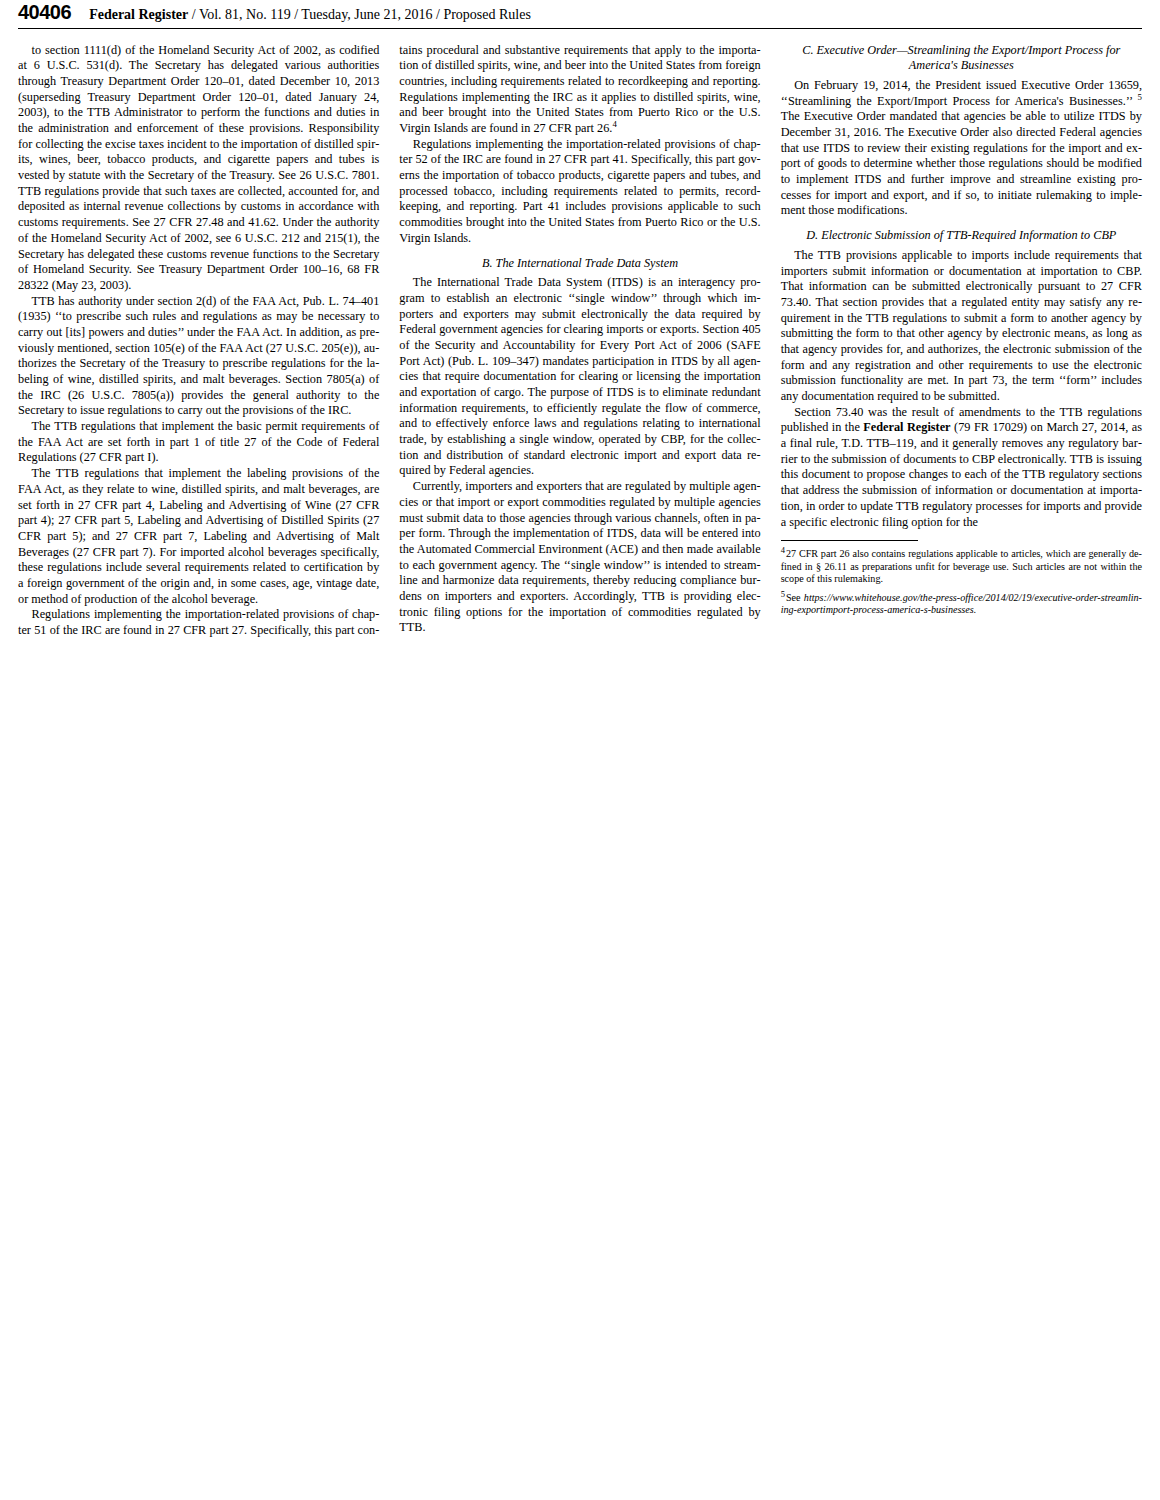40406
Federal Register / Vol. 81, No. 119 / Tuesday, June 21, 2016 / Proposed Rules
to section 1111(d) of the Homeland Security Act of 2002, as codified at 6 U.S.C. 531(d). The Secretary has delegated various authorities through Treasury Department Order 120–01, dated December 10, 2013 (superseding Treasury Department Order 120–01, dated January 24, 2003), to the TTB Administrator to perform the functions and duties in the administration and enforcement of these provisions. Responsibility for collecting the excise taxes incident to the importation of distilled spirits, wines, beer, tobacco products, and cigarette papers and tubes is vested by statute with the Secretary of the Treasury. See 26 U.S.C. 7801. TTB regulations provide that such taxes are collected, accounted for, and deposited as internal revenue collections by customs in accordance with customs requirements. See 27 CFR 27.48 and 41.62. Under the authority of the Homeland Security Act of 2002, see 6 U.S.C. 212 and 215(1), the Secretary has delegated these customs revenue functions to the Secretary of Homeland Security. See Treasury Department Order 100–16, 68 FR 28322 (May 23, 2003).
TTB has authority under section 2(d) of the FAA Act, Pub. L. 74–401 (1935) ‘‘to prescribe such rules and regulations as may be necessary to carry out [its] powers and duties’’ under the FAA Act. In addition, as previously mentioned, section 105(e) of the FAA Act (27 U.S.C. 205(e)), authorizes the Secretary of the Treasury to prescribe regulations for the labeling of wine, distilled spirits, and malt beverages. Section 7805(a) of the IRC (26 U.S.C. 7805(a)) provides the general authority to the Secretary to issue regulations to carry out the provisions of the IRC.
The TTB regulations that implement the basic permit requirements of the FAA Act are set forth in part 1 of title 27 of the Code of Federal Regulations (27 CFR part I).
The TTB regulations that implement the labeling provisions of the FAA Act, as they relate to wine, distilled spirits, and malt beverages, are set forth in 27 CFR part 4, Labeling and Advertising of Wine (27 CFR part 4); 27 CFR part 5, Labeling and Advertising of Distilled Spirits (27 CFR part 5); and 27 CFR part 7, Labeling and Advertising of Malt Beverages (27 CFR part 7). For imported alcohol beverages specifically, these regulations include several requirements related to certification by a foreign government of the origin and, in some cases, age, vintage date, or method of production of the alcohol beverage.
Regulations implementing the importation-related provisions of chapter 51 of the IRC are found in 27 CFR part 27. Specifically, this part contains procedural and substantive requirements that apply to the importation of distilled spirits, wine, and beer into the United States from foreign countries, including requirements related to recordkeeping and reporting. Regulations implementing the IRC as it applies to distilled spirits, wine, and beer brought into the United States from Puerto Rico or the U.S. Virgin Islands are found in 27 CFR part 26.4
Regulations implementing the importation-related provisions of chapter 52 of the IRC are found in 27 CFR part 41. Specifically, this part governs the importation of tobacco products, cigarette papers and tubes, and processed tobacco, including requirements related to permits, recordkeeping, and reporting. Part 41 includes provisions applicable to such commodities brought into the United States from Puerto Rico or the U.S. Virgin Islands.
B. The International Trade Data System
The International Trade Data System (ITDS) is an interagency program to establish an electronic ‘‘single window’’ through which importers and exporters may submit electronically the data required by Federal government agencies for clearing imports or exports. Section 405 of the Security and Accountability for Every Port Act of 2006 (SAFE Port Act) (Pub. L. 109–347) mandates participation in ITDS by all agencies that require documentation for clearing or licensing the importation and exportation of cargo. The purpose of ITDS is to eliminate redundant information requirements, to efficiently regulate the flow of commerce, and to effectively enforce laws and regulations relating to international trade, by establishing a single window, operated by CBP, for the collection and distribution of standard electronic import and export data required by Federal agencies.
Currently, importers and exporters that are regulated by multiple agencies or that import or export commodities regulated by multiple agencies must submit data to those agencies through various channels, often in paper form. Through the implementation of ITDS, data will be entered into the Automated Commercial Environment (ACE) and then made available to each government agency. The ‘‘single window’’ is intended to streamline and harmonize data requirements, thereby reducing compliance burdens on importers and exporters. Accordingly, TTB is providing electronic filing options for the importation of commodities regulated by TTB.
C. Executive Order—Streamlining the Export/Import Process for America's Businesses
On February 19, 2014, the President issued Executive Order 13659, ‘‘Streamlining the Export/Import Process for America's Businesses.’’ 5 The Executive Order mandated that agencies be able to utilize ITDS by December 31, 2016. The Executive Order also directed Federal agencies that use ITDS to review their existing regulations for the import and export of goods to determine whether those regulations should be modified to implement ITDS and further improve and streamline existing processes for import and export, and if so, to initiate rulemaking to implement those modifications.
D. Electronic Submission of TTB-Required Information to CBP
The TTB provisions applicable to imports include requirements that importers submit information or documentation at importation to CBP. That information can be submitted electronically pursuant to 27 CFR 73.40. That section provides that a regulated entity may satisfy any requirement in the TTB regulations to submit a form to another agency by submitting the form to that other agency by electronic means, as long as that agency provides for, and authorizes, the electronic submission of the form and any registration and other requirements to use the electronic submission functionality are met. In part 73, the term ‘‘form’’ includes any documentation required to be submitted.
Section 73.40 was the result of amendments to the TTB regulations published in the Federal Register (79 FR 17029) on March 27, 2014, as a final rule, T.D. TTB–119, and it generally removes any regulatory barrier to the submission of documents to CBP electronically. TTB is issuing this document to propose changes to each of the TTB regulatory sections that address the submission of information or documentation at importation, in order to update TTB regulatory processes for imports and provide a specific electronic filing option for the
427 CFR part 26 also contains regulations applicable to articles, which are generally defined in § 26.11 as preparations unfit for beverage use. Such articles are not within the scope of this rulemaking.
5 See https://www.whitehouse.gov/the-press-office/2014/02/19/executive-order-streamlining-exportimport-process-america-s-businesses.